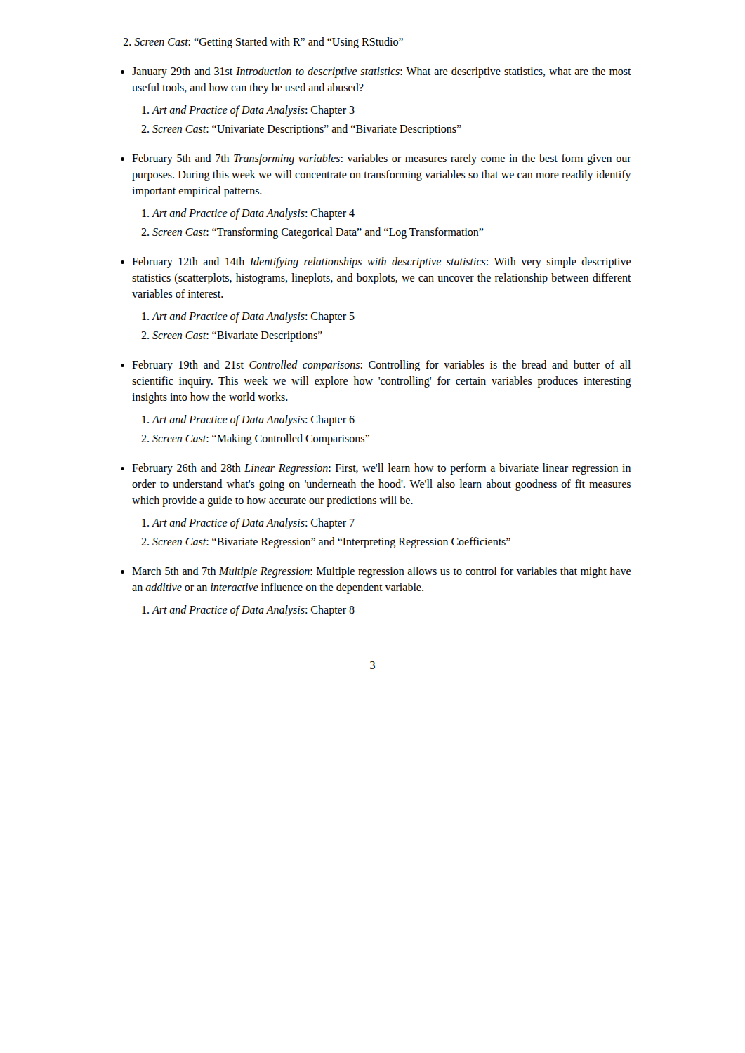Screen Cast: “Getting Started with R” and “Using RStudio”
January 29th and 31st Introduction to descriptive statistics: What are descriptive statistics, what are the most useful tools, and how can they be used and abused?
Art and Practice of Data Analysis: Chapter 3
Screen Cast: “Univariate Descriptions” and “Bivariate Descriptions”
February 5th and 7th Transforming variables: variables or measures rarely come in the best form given our purposes. During this week we will concentrate on transforming variables so that we can more readily identify important empirical patterns.
Art and Practice of Data Analysis: Chapter 4
Screen Cast: “Transforming Categorical Data” and “Log Transformation”
February 12th and 14th Identifying relationships with descriptive statistics: With very simple descriptive statistics (scatterplots, histograms, lineplots, and boxplots, we can uncover the relationship between different variables of interest.
Art and Practice of Data Analysis: Chapter 5
Screen Cast: “Bivariate Descriptions”
February 19th and 21st Controlled comparisons: Controlling for variables is the bread and butter of all scientific inquiry. This week we will explore how 'controlling' for certain variables produces interesting insights into how the world works.
Art and Practice of Data Analysis: Chapter 6
Screen Cast: “Making Controlled Comparisons”
February 26th and 28th Linear Regression: First, we'll learn how to perform a bivariate linear regression in order to understand what's going on 'underneath the hood'. We'll also learn about goodness of fit measures which provide a guide to how accurate our predictions will be.
Art and Practice of Data Analysis: Chapter 7
Screen Cast: “Bivariate Regression” and “Interpreting Regression Coefficients”
March 5th and 7th Multiple Regression: Multiple regression allows us to control for variables that might have an additive or an interactive influence on the dependent variable.
Art and Practice of Data Analysis: Chapter 8
3